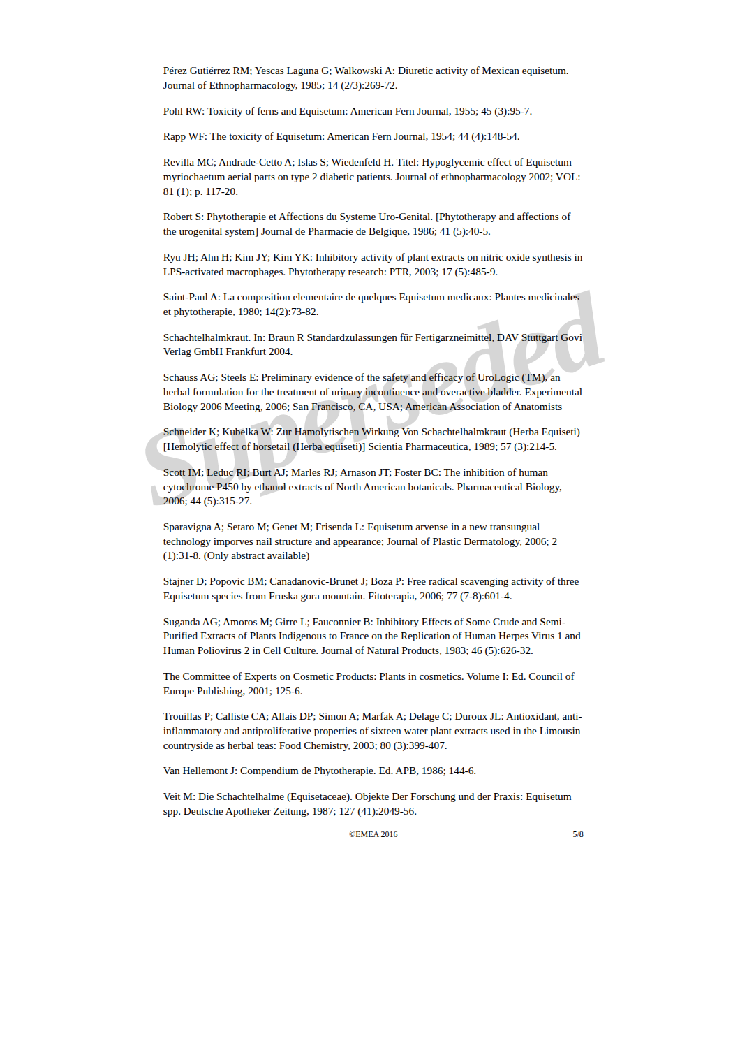Superseded
Pérez Gutiérrez RM; Yescas Laguna G; Walkowski A: Diuretic activity of Mexican equisetum. Journal of Ethnopharmacology, 1985; 14 (2/3):269-72.
Pohl RW: Toxicity of ferns and Equisetum: American Fern Journal, 1955; 45 (3):95-7.
Rapp WF: The toxicity of Equisetum: American Fern Journal, 1954; 44 (4):148-54.
Revilla MC; Andrade-Cetto A; Islas S; Wiedenfeld H. Titel: Hypoglycemic effect of Equisetum myriochaetum aerial parts on type 2 diabetic patients. Journal of ethnopharmacology 2002; VOL: 81 (1); p. 117-20.
Robert S: Phytotherapie et Affections du Systeme Uro-Genital. [Phytotherapy and affections of the urogenital system] Journal de Pharmacie de Belgique, 1986; 41 (5):40-5.
Ryu JH; Ahn H; Kim JY; Kim YK: Inhibitory activity of plant extracts on nitric oxide synthesis in LPS-activated macrophages. Phytotherapy research: PTR, 2003; 17 (5):485-9.
Saint-Paul A: La composition elementaire de quelques Equisetum medicaux: Plantes medicinales et phytotherapie, 1980; 14(2):73-82.
Schachtelhalmkraut. In: Braun R Standardzulassungen für Fertigarzneimittel, DAV Stuttgart Govi Verlag GmbH Frankfurt 2004.
Schauss AG; Steels E: Preliminary evidence of the safety and efficacy of UroLogic (TM), an herbal formulation for the treatment of urinary incontinence and overactive bladder. Experimental Biology 2006 Meeting, 2006; San Francisco, CA, USA; American Association of Anatomists
Schneider K; Kubelka W: Zur Hamolytischen Wirkung Von Schachtelhalmkraut (Herba Equiseti) [Hemolytic effect of horsetail (Herba equiseti)] Scientia Pharmaceutica, 1989; 57 (3):214-5.
Scott IM; Leduc RI; Burt AJ; Marles RJ; Arnason JT; Foster BC: The inhibition of human cytochrome P450 by ethanol extracts of North American botanicals. Pharmaceutical Biology, 2006; 44 (5):315-27.
Sparavigna A; Setaro M; Genet M; Frisenda L: Equisetum arvense in a new transungual technology imporves nail structure and appearance; Journal of Plastic Dermatology, 2006; 2 (1):31-8. (Only abstract available)
Stajner D; Popovic BM; Canadanovic-Brunet J; Boza P: Free radical scavenging activity of three Equisetum species from Fruska gora mountain. Fitoterapia, 2006; 77 (7-8):601-4.
Suganda AG; Amoros M; Girre L; Fauconnier B: Inhibitory Effects of Some Crude and Semi-Purified Extracts of Plants Indigenous to France on the Replication of Human Herpes Virus 1 and Human Poliovirus 2 in Cell Culture. Journal of Natural Products, 1983; 46 (5):626-32.
The Committee of Experts on Cosmetic Products: Plants in cosmetics. Volume I: Ed. Council of Europe Publishing, 2001; 125-6.
Trouillas P; Calliste CA; Allais DP; Simon A; Marfak A; Delage C; Duroux JL: Antioxidant, anti-inflammatory and antiproliferative properties of sixteen water plant extracts used in the Limousin countryside as herbal teas: Food Chemistry, 2003; 80 (3):399-407.
Van Hellemont J: Compendium de Phytotherapie. Ed. APB, 1986; 144-6.
Veit M: Die Schachtelhalme (Equisetaceae). Objekte Der Forschung und der Praxis: Equisetum spp. Deutsche Apotheker Zeitung, 1987; 127 (41):2049-56.
©EMEA 2016
5/8